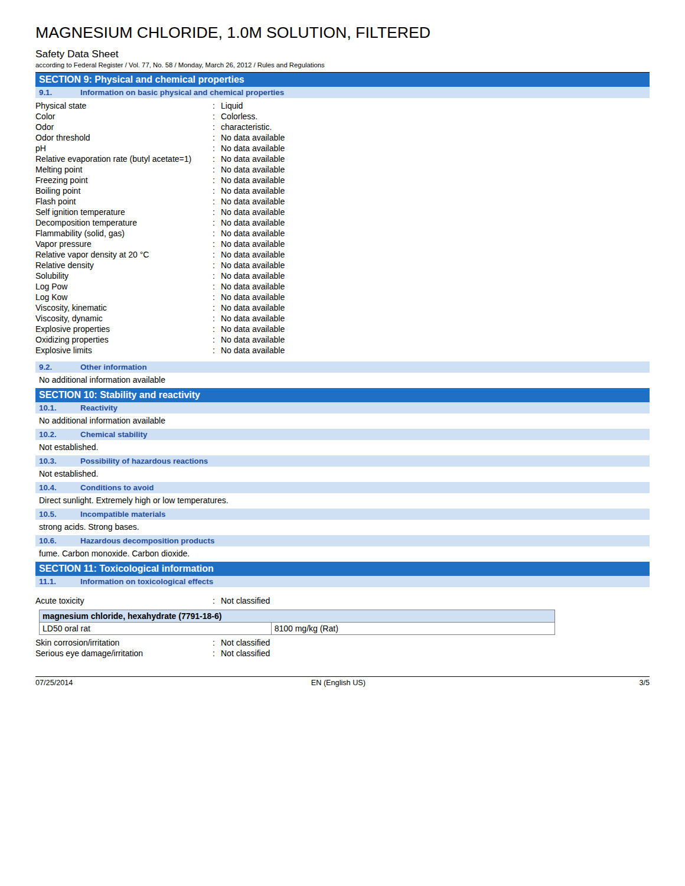MAGNESIUM CHLORIDE, 1.0M SOLUTION, FILTERED
Safety Data Sheet
according to Federal Register / Vol. 77, No. 58 / Monday, March 26, 2012 / Rules and Regulations
SECTION 9: Physical and chemical properties
9.1. Information on basic physical and chemical properties
| Physical state | : | Liquid |
| Color | : | Colorless. |
| Odor | : | characteristic. |
| Odor threshold | : | No data available |
| pH | : | No data available |
| Relative evaporation rate (butyl acetate=1) | : | No data available |
| Melting point | : | No data available |
| Freezing point | : | No data available |
| Boiling point | : | No data available |
| Flash point | : | No data available |
| Self ignition temperature | : | No data available |
| Decomposition temperature | : | No data available |
| Flammability (solid, gas) | : | No data available |
| Vapor pressure | : | No data available |
| Relative vapor density at 20 °C | : | No data available |
| Relative density | : | No data available |
| Solubility | : | No data available |
| Log Pow | : | No data available |
| Log Kow | : | No data available |
| Viscosity, kinematic | : | No data available |
| Viscosity, dynamic | : | No data available |
| Explosive properties | : | No data available |
| Oxidizing properties | : | No data available |
| Explosive limits | : | No data available |
9.2. Other information
No additional information available
SECTION 10: Stability and reactivity
10.1. Reactivity
No additional information available
10.2. Chemical stability
Not established.
10.3. Possibility of hazardous reactions
Not established.
10.4. Conditions to avoid
Direct sunlight. Extremely high or low temperatures.
10.5. Incompatible materials
strong acids. Strong bases.
10.6. Hazardous decomposition products
fume. Carbon monoxide. Carbon dioxide.
SECTION 11: Toxicological information
11.1. Information on toxicological effects
| Acute toxicity | : | Not classified |
| magnesium chloride, hexahydrate (7791-18-6) |
| LD50 oral rat | 8100 mg/kg (Rat) |
| Skin corrosion/irritation | : | Not classified |
| Serious eye damage/irritation | : | Not classified |
07/25/2014
EN (English US)
3/5